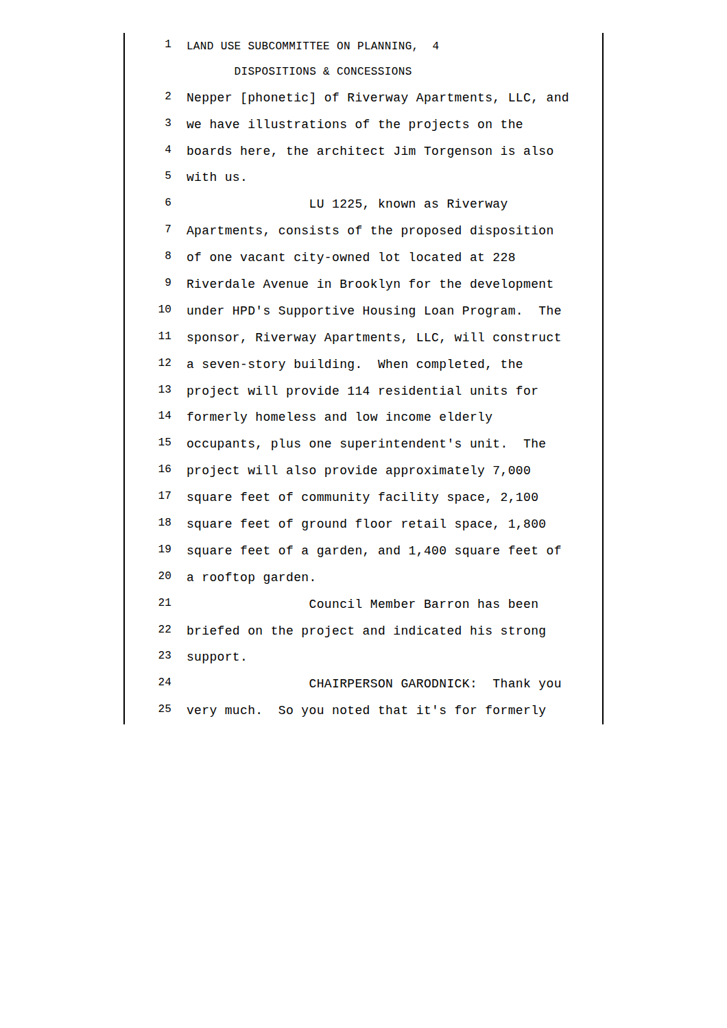| 1 | LAND USE SUBCOMMITTEE ON PLANNING, 4 DISPOSITIONS & CONCESSIONS |
| 2 | Nepper [phonetic] of Riverway Apartments, LLC, and |
| 3 | we have illustrations of the projects on the |
| 4 | boards here, the architect Jim Torgenson is also |
| 5 | with us. |
| 6 | LU 1225, known as Riverway |
| 7 | Apartments, consists of the proposed disposition |
| 8 | of one vacant city-owned lot located at 228 |
| 9 | Riverdale Avenue in Brooklyn for the development |
| 10 | under HPD's Supportive Housing Loan Program. The |
| 11 | sponsor, Riverway Apartments, LLC, will construct |
| 12 | a seven-story building. When completed, the |
| 13 | project will provide 114 residential units for |
| 14 | formerly homeless and low income elderly |
| 15 | occupants, plus one superintendent's unit. The |
| 16 | project will also provide approximately 7,000 |
| 17 | square feet of community facility space, 2,100 |
| 18 | square feet of ground floor retail space, 1,800 |
| 19 | square feet of a garden, and 1,400 square feet of |
| 20 | a rooftop garden. |
| 21 | Council Member Barron has been |
| 22 | briefed on the project and indicated his strong |
| 23 | support. |
| 24 | CHAIRPERSON GARODNICK: Thank you |
| 25 | very much. So you noted that it's for formerly |